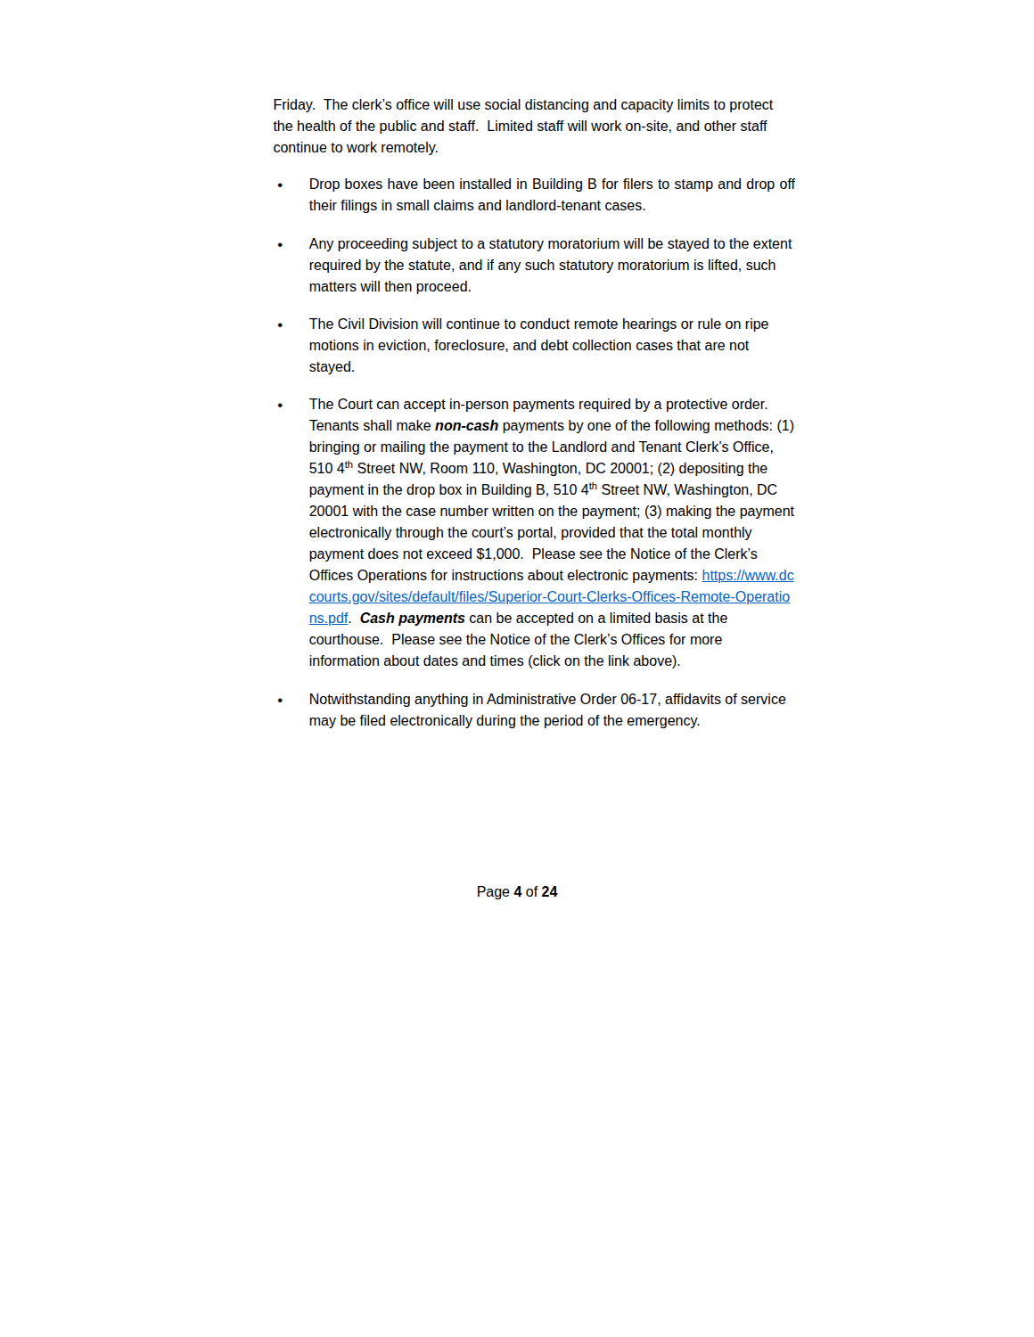Friday. The clerk’s office will use social distancing and capacity limits to protect the health of the public and staff. Limited staff will work on-site, and other staff continue to work remotely.
Drop boxes have been installed in Building B for filers to stamp and drop off their filings in small claims and landlord-tenant cases.
Any proceeding subject to a statutory moratorium will be stayed to the extent required by the statute, and if any such statutory moratorium is lifted, such matters will then proceed.
The Civil Division will continue to conduct remote hearings or rule on ripe motions in eviction, foreclosure, and debt collection cases that are not stayed.
The Court can accept in-person payments required by a protective order. Tenants shall make non-cash payments by one of the following methods: (1) bringing or mailing the payment to the Landlord and Tenant Clerk’s Office, 510 4th Street NW, Room 110, Washington, DC 20001; (2) depositing the payment in the drop box in Building B, 510 4th Street NW, Washington, DC 20001 with the case number written on the payment; (3) making the payment electronically through the court’s portal, provided that the total monthly payment does not exceed $1,000. Please see the Notice of the Clerk’s Offices Operations for instructions about electronic payments: https://www.dccourts.gov/sites/default/files/Superior-Court-Clerks-Offices-Remote-Operations.pdf. Cash payments can be accepted on a limited basis at the courthouse. Please see the Notice of the Clerk’s Offices for more information about dates and times (click on the link above).
Notwithstanding anything in Administrative Order 06-17, affidavits of service may be filed electronically during the period of the emergency.
Page 4 of 24